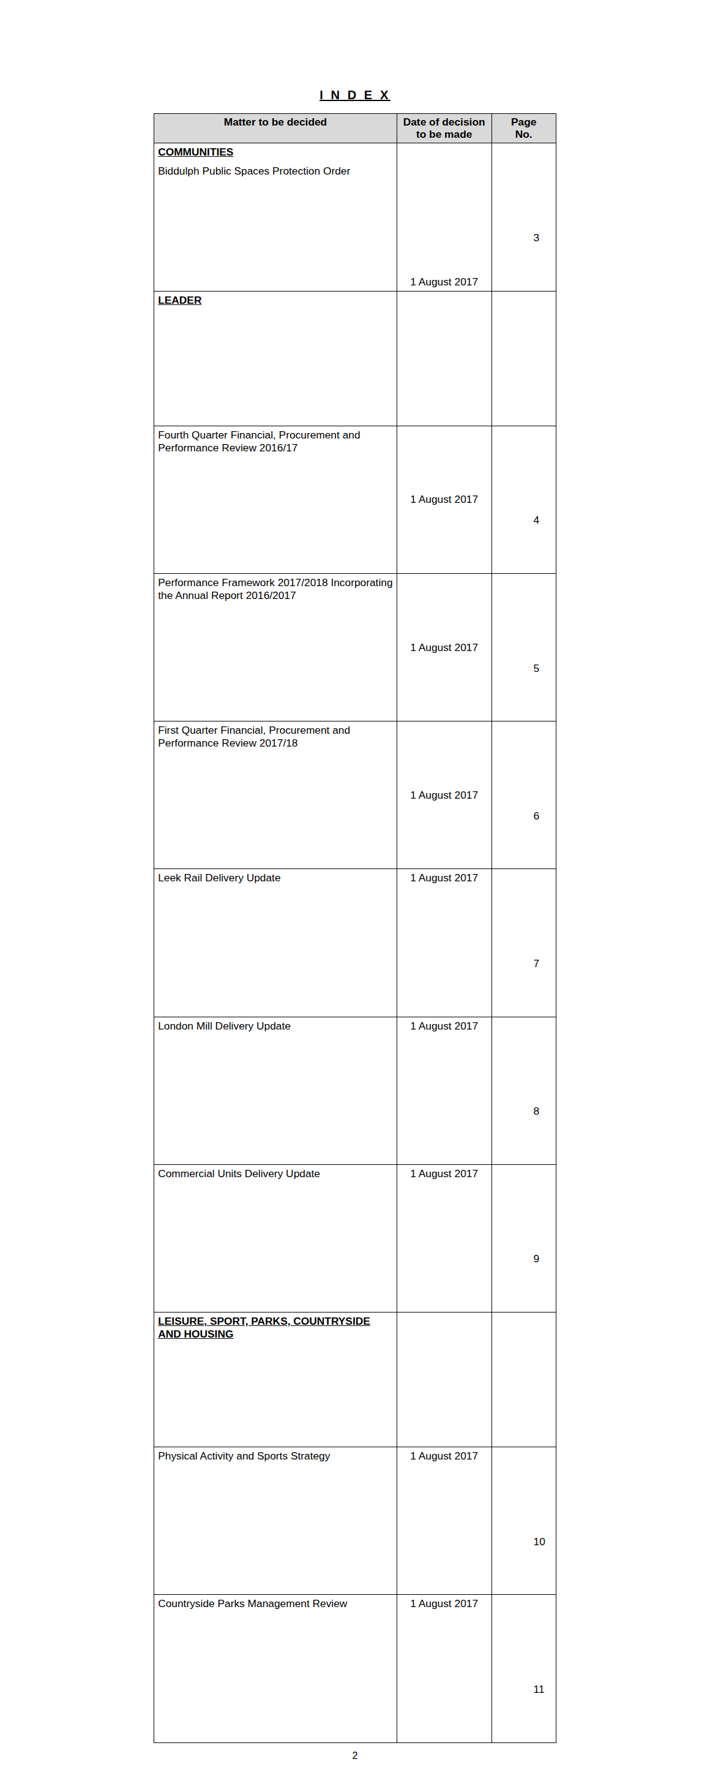I N D E X
| Matter to be decided | Date of decision to be made | Page No. |
| --- | --- | --- |
| COMMUNITIES Biddulph Public Spaces Protection Order | 1 August 2017 | 3 |
| LEADER | | |
| Fourth Quarter Financial, Procurement and Performance Review 2016/17 | 1 August 2017 | 4 |
| Performance Framework 2017/2018 Incorporating the Annual Report 2016/2017 | 1 August 2017 | 5 |
| First Quarter Financial, Procurement and Performance Review 2017/18 | 1 August 2017 | 6 |
| Leek Rail Delivery Update | 1 August 2017 | 7 |
| London Mill Delivery Update | 1 August 2017 | 8 |
| Commercial Units Delivery Update | 1 August 2017 | 9 |
| LEISURE, SPORT, PARKS, COUNTRYSIDE AND HOUSING | | |
| Physical Activity and Sports Strategy | 1 August 2017 | 10 |
| Countryside Parks Management Review | 1 August 2017 | 11 |
2